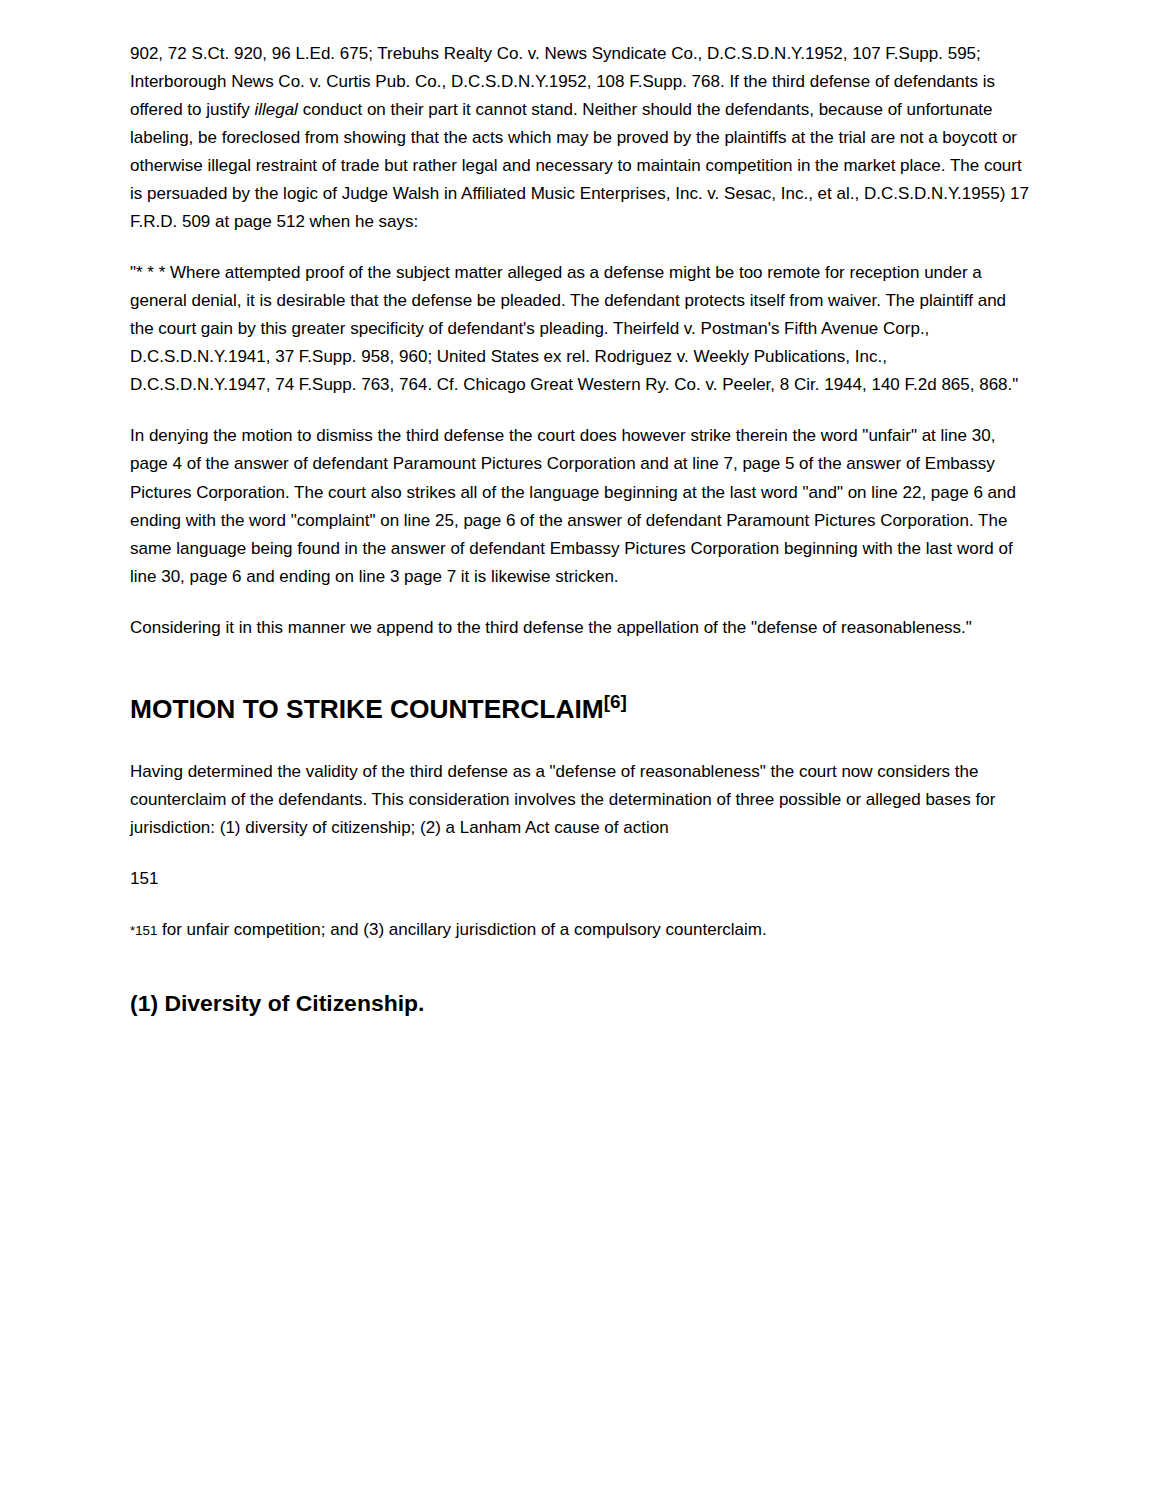902, 72 S.Ct. 920, 96 L.Ed. 675; Trebuhs Realty Co. v. News Syndicate Co., D.C.S.D.N.Y.1952, 107 F.Supp. 595; Interborough News Co. v. Curtis Pub. Co., D.C.S.D.N.Y.1952, 108 F.Supp. 768. If the third defense of defendants is offered to justify illegal conduct on their part it cannot stand. Neither should the defendants, because of unfortunate labeling, be foreclosed from showing that the acts which may be proved by the plaintiffs at the trial are not a boycott or otherwise illegal restraint of trade but rather legal and necessary to maintain competition in the market place. The court is persuaded by the logic of Judge Walsh in Affiliated Music Enterprises, Inc. v. Sesac, Inc., et al., D.C.S.D.N.Y.1955) 17 F.R.D. 509 at page 512 when he says:
"* * * Where attempted proof of the subject matter alleged as a defense might be too remote for reception under a general denial, it is desirable that the defense be pleaded. The defendant protects itself from waiver. The plaintiff and the court gain by this greater specificity of defendant's pleading. Theirfeld v. Postman's Fifth Avenue Corp., D.C.S.D.N.Y.1941, 37 F.Supp. 958, 960; United States ex rel. Rodriguez v. Weekly Publications, Inc., D.C.S.D.N.Y.1947, 74 F.Supp. 763, 764. Cf. Chicago Great Western Ry. Co. v. Peeler, 8 Cir. 1944, 140 F.2d 865, 868."
In denying the motion to dismiss the third defense the court does however strike therein the word "unfair" at line 30, page 4 of the answer of defendant Paramount Pictures Corporation and at line 7, page 5 of the answer of Embassy Pictures Corporation. The court also strikes all of the language beginning at the last word "and" on line 22, page 6 and ending with the word "complaint" on line 25, page 6 of the answer of defendant Paramount Pictures Corporation. The same language being found in the answer of defendant Embassy Pictures Corporation beginning with the last word of line 30, page 6 and ending on line 3 page 7 it is likewise stricken.
Considering it in this manner we append to the third defense the appellation of the "defense of reasonableness."
MOTION TO STRIKE COUNTERCLAIM[6]
Having determined the validity of the third defense as a "defense of reasonableness" the court now considers the counterclaim of the defendants. This consideration involves the determination of three possible or alleged bases for jurisdiction: (1) diversity of citizenship; (2) a Lanham Act cause of action
151
*151 for unfair competition; and (3) ancillary jurisdiction of a compulsory counterclaim.
(1) Diversity of Citizenship.